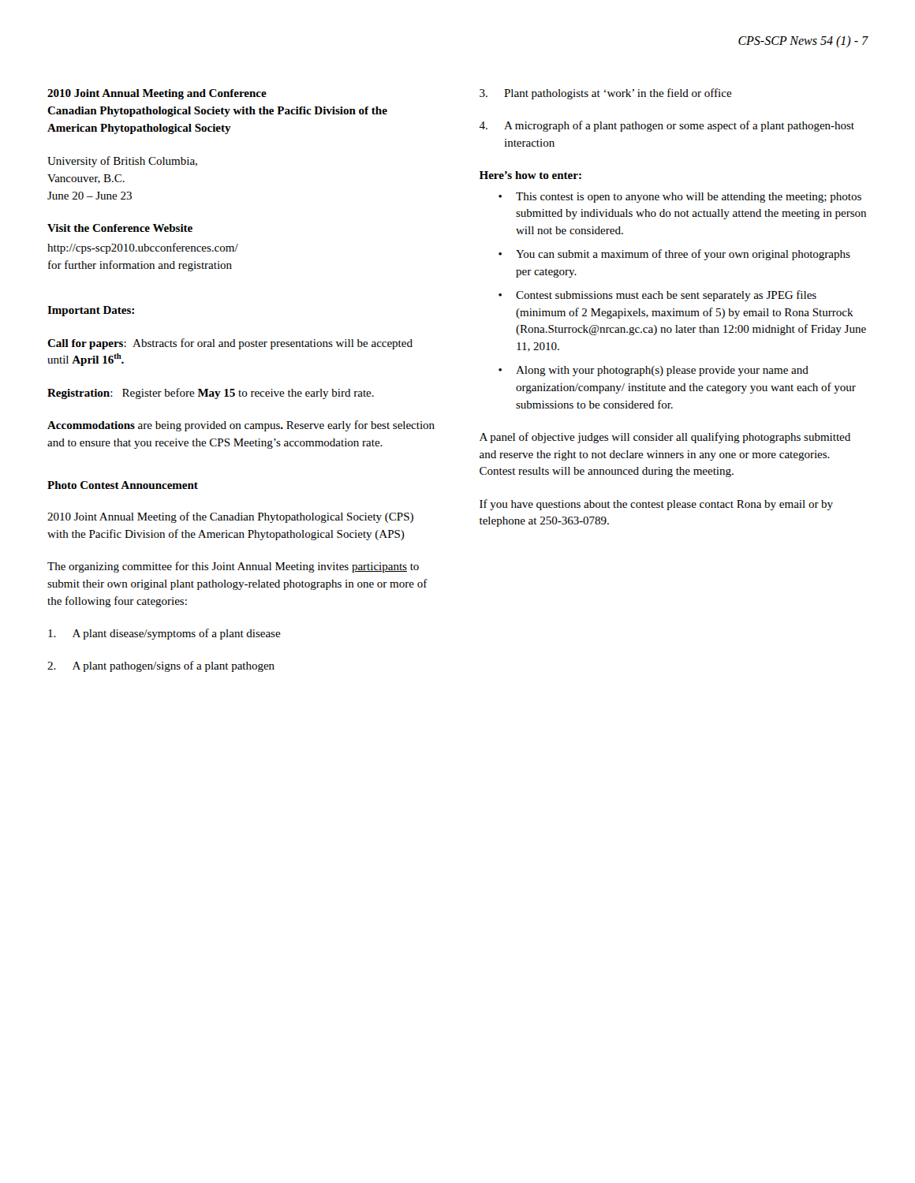CPS-SCP News 54 (1) - 7
2010 Joint Annual Meeting and Conference
Canadian Phytopathological Society with the Pacific Division of the American Phytopathological Society
University of British Columbia,
Vancouver, B.C.
June 20 – June 23
Visit the Conference Website
http://cps-scp2010.ubcconferences.com/
for further information and registration
Important Dates:
Call for papers: Abstracts for oral and poster presentations will be accepted until April 16th.
Registration: Register before May 15 to receive the early bird rate.
Accommodations are being provided on campus. Reserve early for best selection and to ensure that you receive the CPS Meeting’s accommodation rate.
Photo Contest Announcement
2010 Joint Annual Meeting of the Canadian Phytopathological Society (CPS) with the Pacific Division of the American Phytopathological Society (APS)
The organizing committee for this Joint Annual Meeting invites participants to submit their own original plant pathology-related photographs in one or more of the following four categories:
1. A plant disease/symptoms of a plant disease
2. A plant pathogen/signs of a plant pathogen
3. Plant pathologists at ‘work’ in the field or office
4. A micrograph of a plant pathogen or some aspect of a plant pathogen-host interaction
Here’s how to enter:
This contest is open to anyone who will be attending the meeting; photos submitted by individuals who do not actually attend the meeting in person will not be considered.
You can submit a maximum of three of your own original photographs per category.
Contest submissions must each be sent separately as JPEG files (minimum of 2 Megapixels, maximum of 5) by email to Rona Sturrock (Rona.Sturrock@nrcan.gc.ca) no later than 12:00 midnight of Friday June 11, 2010.
Along with your photograph(s) please provide your name and organization/company/ institute and the category you want each of your submissions to be considered for.
A panel of objective judges will consider all qualifying photographs submitted and reserve the right to not declare winners in any one or more categories. Contest results will be announced during the meeting.
If you have questions about the contest please contact Rona by email or by telephone at 250-363-0789.